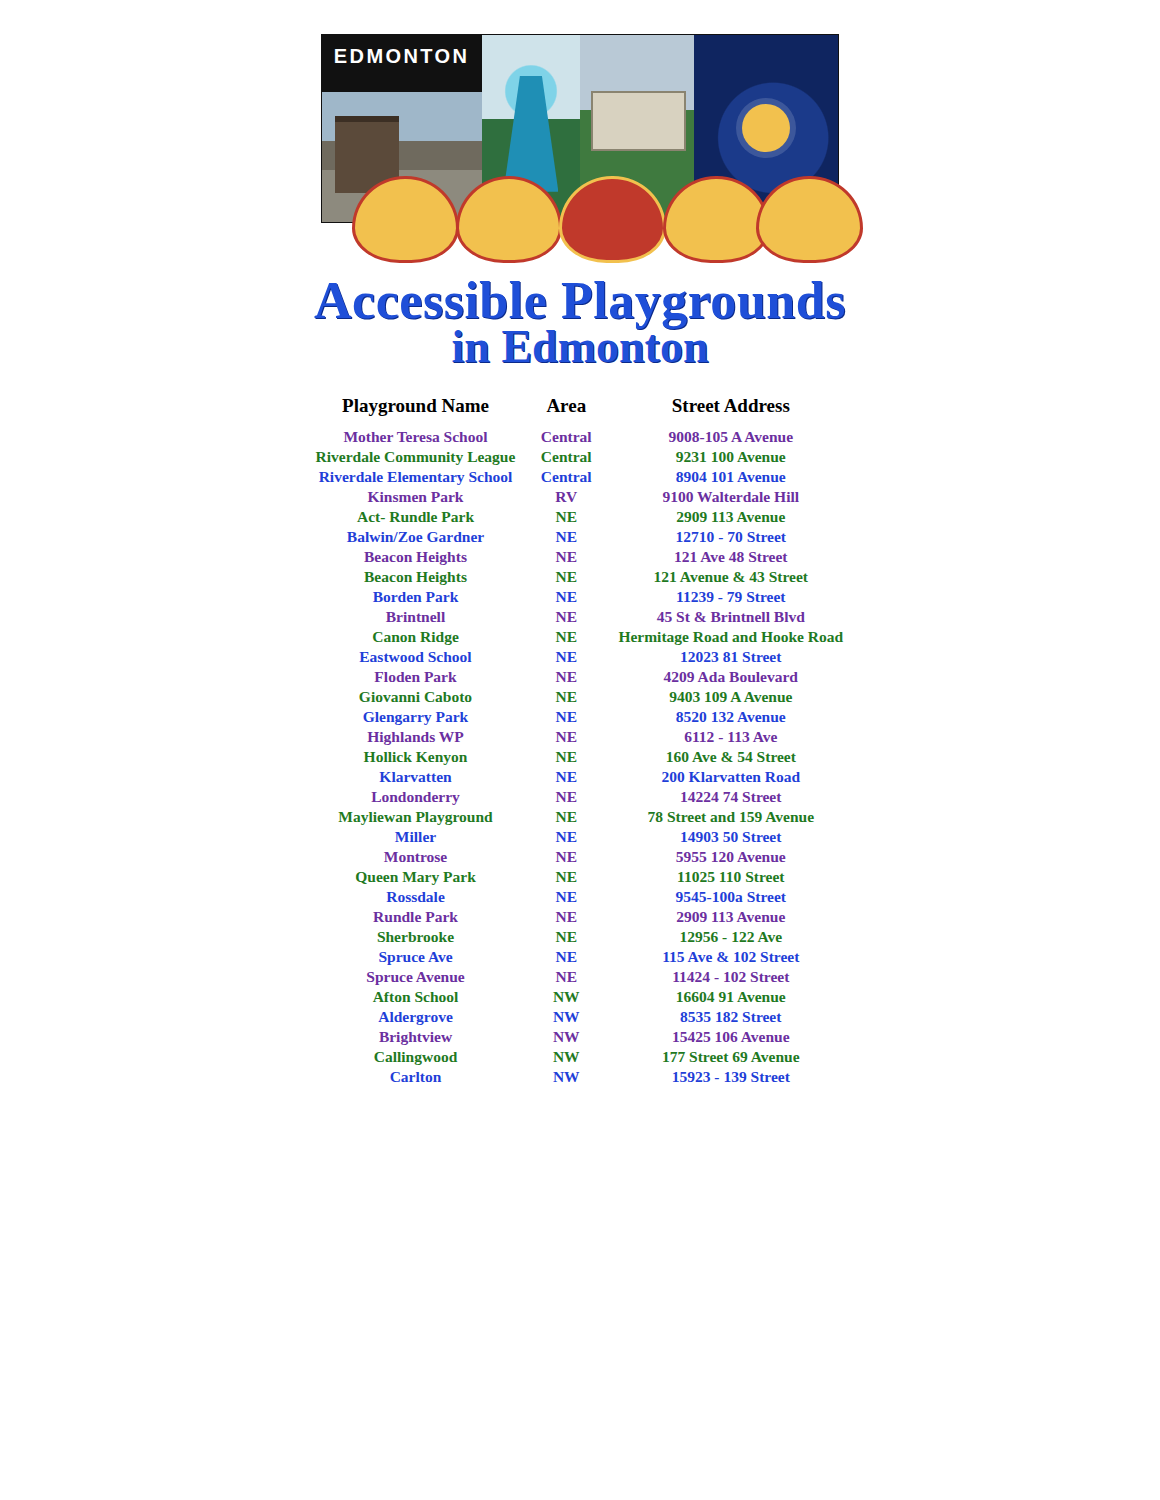EDMONTON
Accessible Playgrounds in Edmonton
| Playground Name | Area | Street Address |
| --- | --- | --- |
| Mother Teresa School | Central | 9008-105 A Avenue |
| Riverdale Community League | Central | 9231 100 Avenue |
| Riverdale Elementary School | Central | 8904 101 Avenue |
| Kinsmen Park | RV | 9100 Walterdale Hill |
| Act- Rundle Park | NE | 2909 113 Avenue |
| Balwin/Zoe Gardner | NE | 12710 - 70 Street |
| Beacon Heights | NE | 121 Ave 48 Street |
| Beacon Heights | NE | 121 Avenue & 43 Street |
| Borden Park | NE | 11239 - 79 Street |
| Brintnell | NE | 45 St & Brintnell Blvd |
| Canon Ridge | NE | Hermitage Road and Hooke Road |
| Eastwood School | NE | 12023 81 Street |
| Floden Park | NE | 4209 Ada Boulevard |
| Giovanni Caboto | NE | 9403 109 A Avenue |
| Glengarry Park | NE | 8520 132 Avenue |
| Highlands WP | NE | 6112 - 113 Ave |
| Hollick Kenyon | NE | 160 Ave & 54 Street |
| Klarvatten | NE | 200 Klarvatten Road |
| Londonderry | NE | 14224 74 Street |
| Mayliewan Playground | NE | 78 Street and 159 Avenue |
| Miller | NE | 14903 50 Street |
| Montrose | NE | 5955 120 Avenue |
| Queen Mary Park | NE | 11025 110 Street |
| Rossdale | NE | 9545-100a Street |
| Rundle Park | NE | 2909 113 Avenue |
| Sherbrooke | NE | 12956 - 122 Ave |
| Spruce Ave | NE | 115 Ave & 102 Street |
| Spruce Avenue | NE | 11424 - 102 Street |
| Afton School | NW | 16604 91 Avenue |
| Aldergrove | NW | 8535 182 Street |
| Brightview | NW | 15425 106 Avenue |
| Callingwood | NW | 177 Street 69 Avenue |
| Carlton | NW | 15923 - 139 Street |